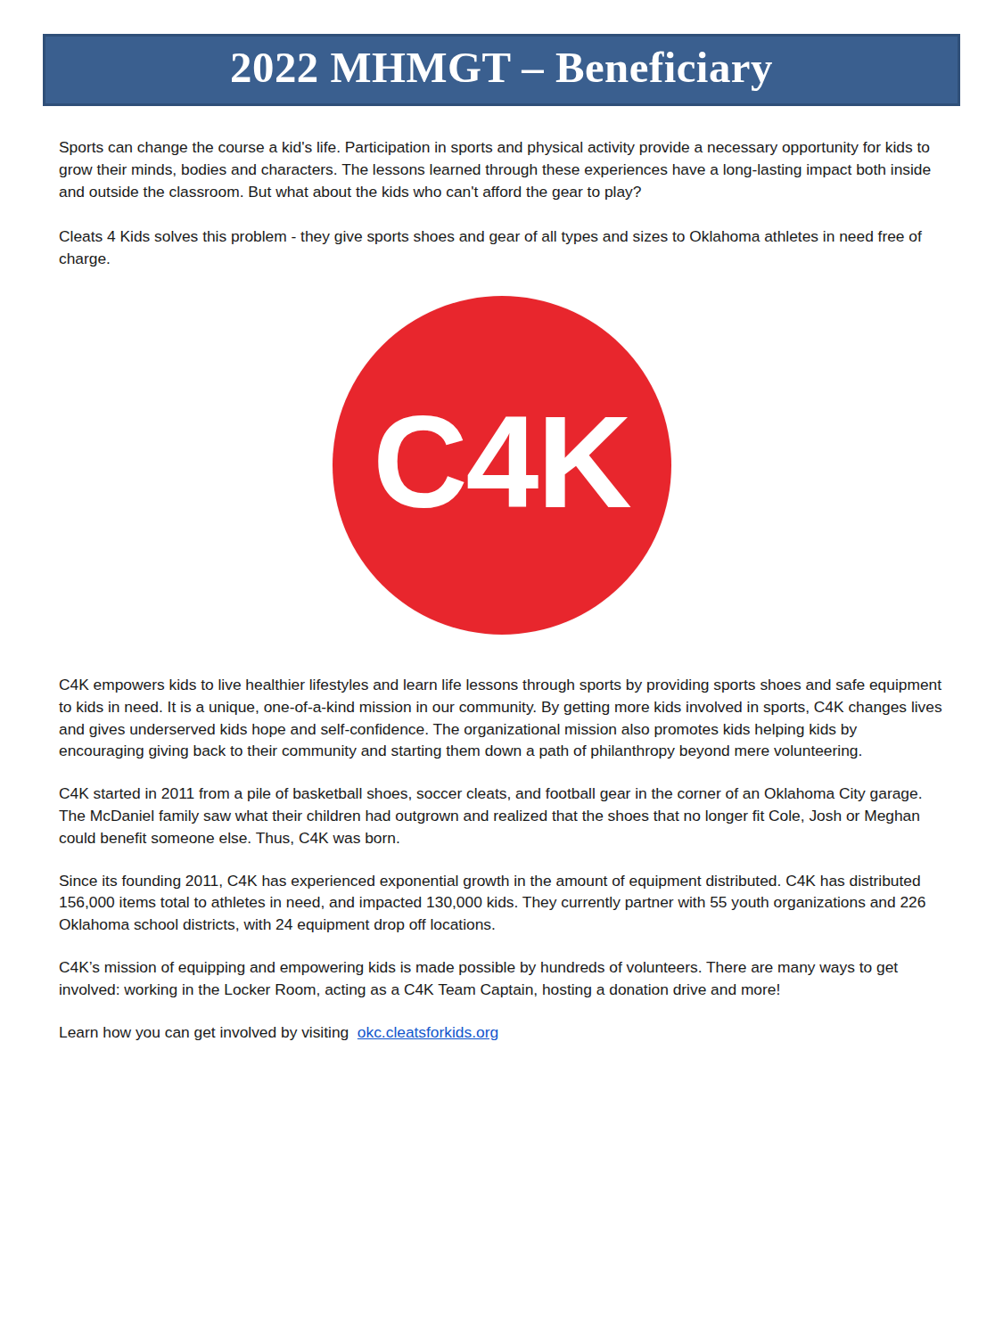2022 MHMGT – Beneficiary
Sports can change the course a kid's life. Participation in sports and physical activity provide a necessary opportunity for kids to grow their minds, bodies and characters. The lessons learned through these experiences have a long-lasting impact both inside and outside the classroom. But what about the kids who can't afford the gear to play?
Cleats 4 Kids solves this problem - they give sports shoes and gear of all types and sizes to Oklahoma athletes in need free of charge.
C4K
C4K empowers kids to live healthier lifestyles and learn life lessons through sports by providing sports shoes and safe equipment to kids in need. It is a unique, one-of-a-kind mission in our community. By getting more kids involved in sports, C4K changes lives and gives underserved kids hope and self-confidence. The organizational mission also promotes kids helping kids by encouraging giving back to their community and starting them down a path of philanthropy beyond mere volunteering.
C4K started in 2011 from a pile of basketball shoes, soccer cleats, and football gear in the corner of an Oklahoma City garage. The McDaniel family saw what their children had outgrown and realized that the shoes that no longer fit Cole, Josh or Meghan could benefit someone else. Thus, C4K was born.
Since its founding 2011, C4K has experienced exponential growth in the amount of equipment distributed. C4K has distributed 156,000 items total to athletes in need, and impacted 130,000 kids. They currently partner with 55 youth organizations and 226 Oklahoma school districts, with 24 equipment drop off locations.
C4K’s mission of equipping and empowering kids is made possible by hundreds of volunteers. There are many ways to get involved: working in the Locker Room, acting as a C4K Team Captain, hosting a donation drive and more!
Learn how you can get involved by visiting okc.cleatsforkids.org